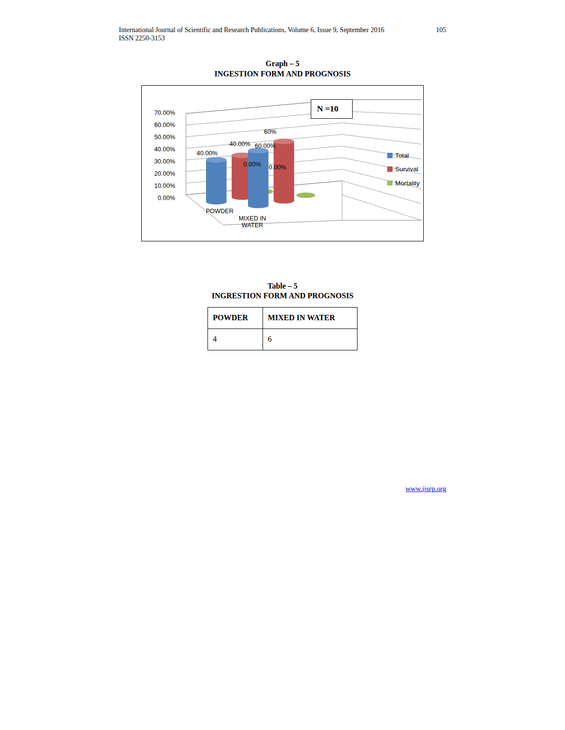105 International Journal of Scientific and Research Publications, Volume 6, Issue 9, September 2016
ISSN 2250-3153
Graph – 5
INGESTION FORM AND PROGNOSIS
70.00%
60.00%
50.00%
40.00%
30.00%
20.00%
10.00%
0.00%
40.00%
40.00%
60.00%
0.00%
60%
0.00%
POWDER
MIXED IN
WATER
Total
Survival
Mortality
N =10
Table – 5
INGRESTION FORM AND PROGNOSIS
| POWDER | MIXED IN WATER |
| 4 | 6 |
www.ijsrp.org